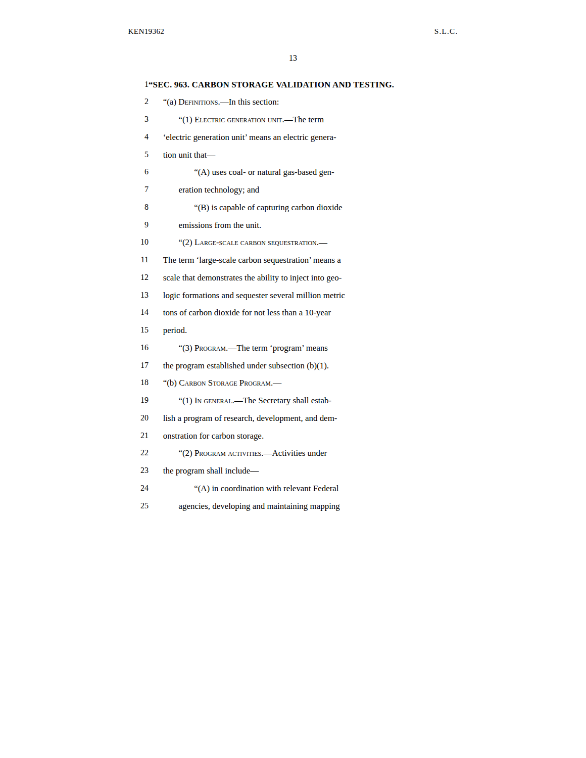KEN19362 S.L.C.
13
| 1 | “SEC. 963. CARBON STORAGE VALIDATION AND TESTING. |
| 2 | “(a) Definitions .—In this section: |
| 3 | “(1) Electric generation unit .—The term |
| 4 | ‘electric generation unit’ means an electric genera- |
| 5 | tion unit that— |
| 6 | “(A) uses coal- or natural gas-based gen- |
| 7 | eration technology; and |
| 8 | “(B) is capable of capturing carbon dioxide |
| 9 | emissions from the unit. |
| 10 | “(2) Large-scale carbon sequestration .— |
| 11 | The term ‘large-scale carbon sequestration’ means a |
| 12 | scale that demonstrates the ability to inject into geo- |
| 13 | logic formations and sequester several million metric |
| 14 | tons of carbon dioxide for not less than a 10-year |
| 15 | period. |
| 16 | “(3) Program .—The term ‘program’ means |
| 17 | the program established under subsection (b)(1). |
| 18 | “(b) Carbon Storage Program .— |
| 19 | “(1) In general .—The Secretary shall estab- |
| 20 | lish a program of research, development, and dem- |
| 21 | onstration for carbon storage. |
| 22 | “(2) Program activities .—Activities under |
| 23 | the program shall include— |
| 24 | “(A) in coordination with relevant Federal |
| 25 | agencies, developing and maintaining mapping |